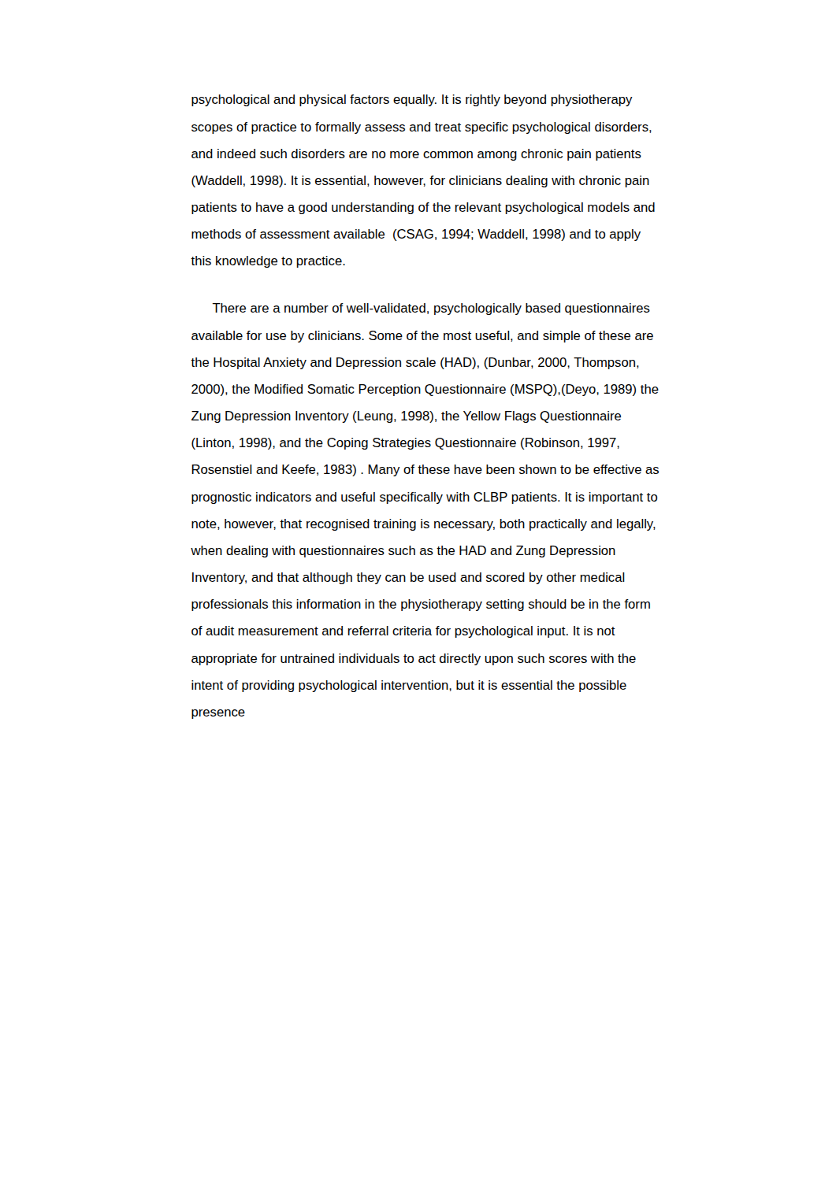psychological and physical factors equally. It is rightly beyond physiotherapy scopes of practice to formally assess and treat specific psychological disorders, and indeed such disorders are no more common among chronic pain patients (Waddell, 1998). It is essential, however, for clinicians dealing with chronic pain patients to have a good understanding of the relevant psychological models and methods of assessment available (CSAG, 1994; Waddell, 1998) and to apply this knowledge to practice.
There are a number of well-validated, psychologically based questionnaires available for use by clinicians. Some of the most useful, and simple of these are the Hospital Anxiety and Depression scale (HAD), (Dunbar, 2000, Thompson, 2000), the Modified Somatic Perception Questionnaire (MSPQ),(Deyo, 1989) the Zung Depression Inventory (Leung, 1998), the Yellow Flags Questionnaire (Linton, 1998), and the Coping Strategies Questionnaire (Robinson, 1997, Rosenstiel and Keefe, 1983) . Many of these have been shown to be effective as prognostic indicators and useful specifically with CLBP patients. It is important to note, however, that recognised training is necessary, both practically and legally, when dealing with questionnaires such as the HAD and Zung Depression Inventory, and that although they can be used and scored by other medical professionals this information in the physiotherapy setting should be in the form of audit measurement and referral criteria for psychological input. It is not appropriate for untrained individuals to act directly upon such scores with the intent of providing psychological intervention, but it is essential the possible presence